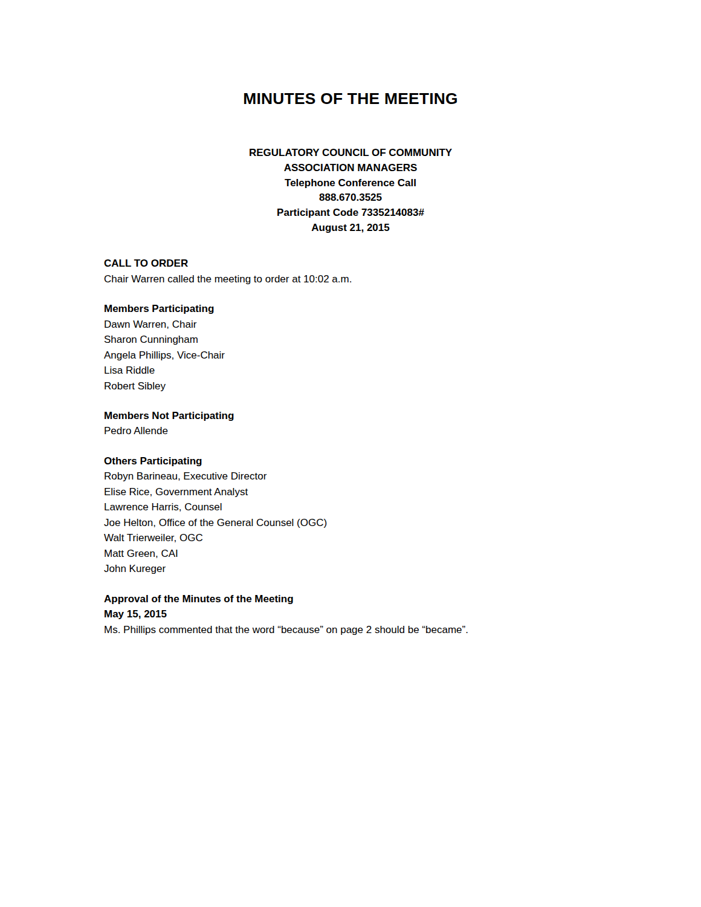MINUTES OF THE MEETING
REGULATORY COUNCIL OF COMMUNITY
ASSOCIATION MANAGERS
Telephone Conference Call
888.670.3525
Participant Code 7335214083#
August 21, 2015
Call to Order
Chair Warren called the meeting to order at 10:02 a.m.
Members Participating
Dawn Warren, Chair
Sharon Cunningham
Angela Phillips, Vice-Chair
Lisa Riddle
Robert Sibley
Members Not Participating
Pedro Allende
Others Participating
Robyn Barineau, Executive Director
Elise Rice, Government Analyst
Lawrence Harris, Counsel
Joe Helton, Office of the General Counsel (OGC)
Walt Trierweiler, OGC
Matt Green, CAI
John Kureger
Approval of the Minutes of the Meeting
May 15, 2015
Ms. Phillips commented that the word “because” on page 2 should be “became”.